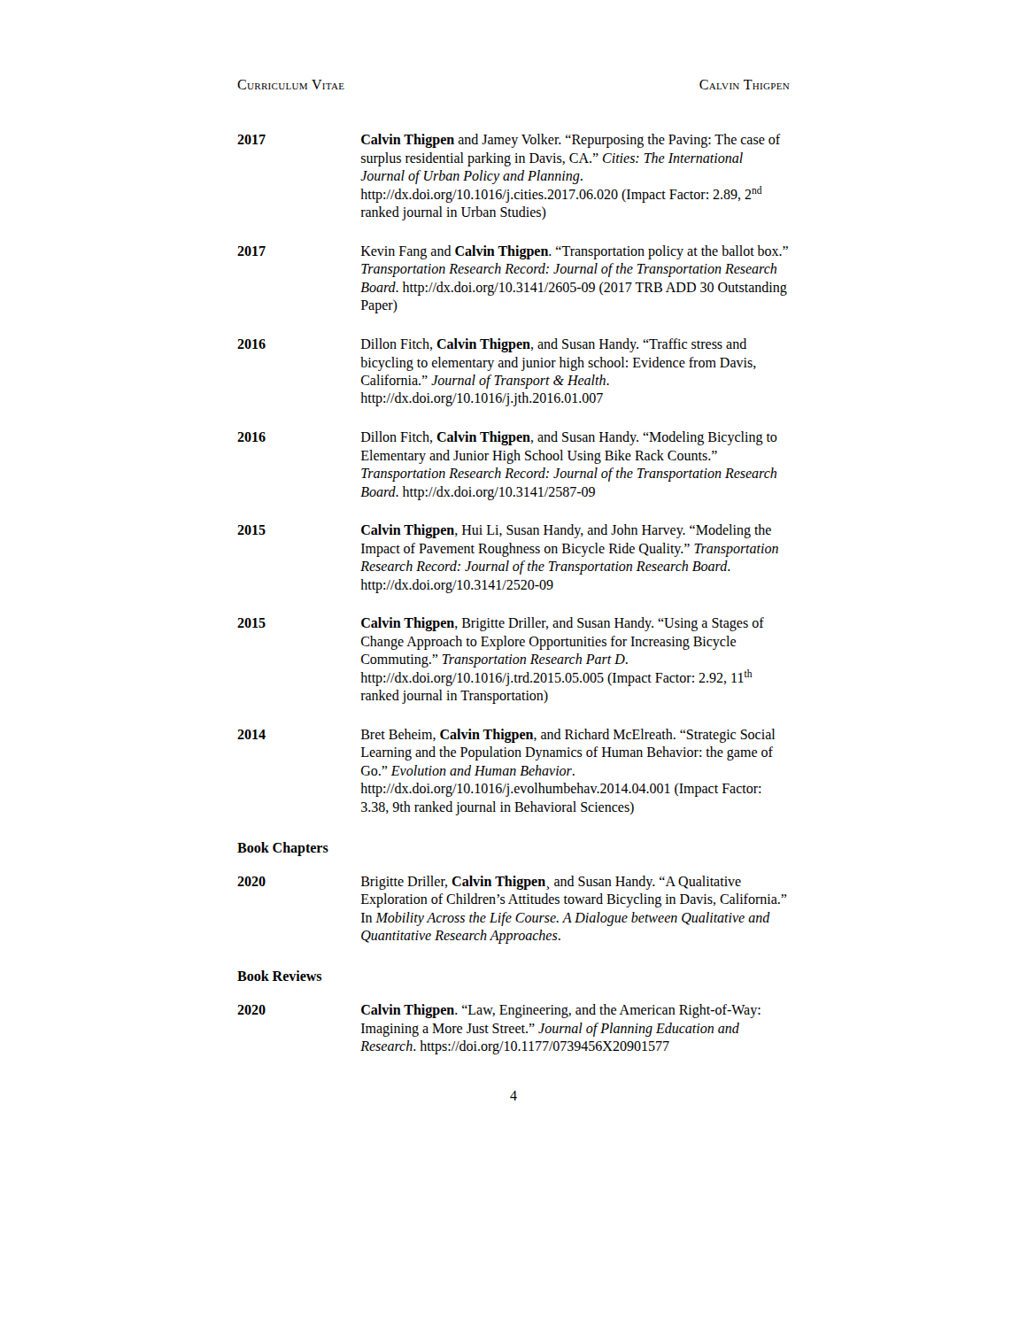Curriculum Vitae Calvin Thigpen
2017
Calvin Thigpen and Jamey Volker. “Repurposing the Paving: The case of surplus residential parking in Davis, CA.” Cities: The International Journal of Urban Policy and Planning. http://dx.doi.org/10.1016/j.cities.2017.06.020 (Impact Factor: 2.89, 2nd ranked journal in Urban Studies)
2017
Kevin Fang and Calvin Thigpen. “Transportation policy at the ballot box.” Transportation Research Record: Journal of the Transportation Research Board. http://dx.doi.org/10.3141/2605-09 (2017 TRB ADD 30 Outstanding Paper)
2016
Dillon Fitch, Calvin Thigpen, and Susan Handy. “Traffic stress and bicycling to elementary and junior high school: Evidence from Davis, California.” Journal of Transport & Health. http://dx.doi.org/10.1016/j.jth.2016.01.007
2016
Dillon Fitch, Calvin Thigpen, and Susan Handy. “Modeling Bicycling to Elementary and Junior High School Using Bike Rack Counts.” Transportation Research Record: Journal of the Transportation Research Board. http://dx.doi.org/10.3141/2587-09
2015
Calvin Thigpen, Hui Li, Susan Handy, and John Harvey. “Modeling the Impact of Pavement Roughness on Bicycle Ride Quality.” Transportation Research Record: Journal of the Transportation Research Board. http://dx.doi.org/10.3141/2520-09
2015
Calvin Thigpen, Brigitte Driller, and Susan Handy. “Using a Stages of Change Approach to Explore Opportunities for Increasing Bicycle Commuting.” Transportation Research Part D. http://dx.doi.org/10.1016/j.trd.2015.05.005 (Impact Factor: 2.92, 11th ranked journal in Transportation)
2014
Bret Beheim, Calvin Thigpen, and Richard McElreath. “Strategic Social Learning and the Population Dynamics of Human Behavior: the game of Go.” Evolution and Human Behavior. http://dx.doi.org/10.1016/j.evolhumbehav.2014.04.001 (Impact Factor: 3.38, 9th ranked journal in Behavioral Sciences)
Book Chapters
2020
Brigitte Driller, Calvin Thigpen¸ and Susan Handy. “A Qualitative Exploration of Children’s Attitudes toward Bicycling in Davis, California.” In Mobility Across the Life Course. A Dialogue between Qualitative and Quantitative Research Approaches.
Book Reviews
2020
Calvin Thigpen. “Law, Engineering, and the American Right-of-Way: Imagining a More Just Street.” Journal of Planning Education and Research. https://doi.org/10.1177/0739456X20901577
4